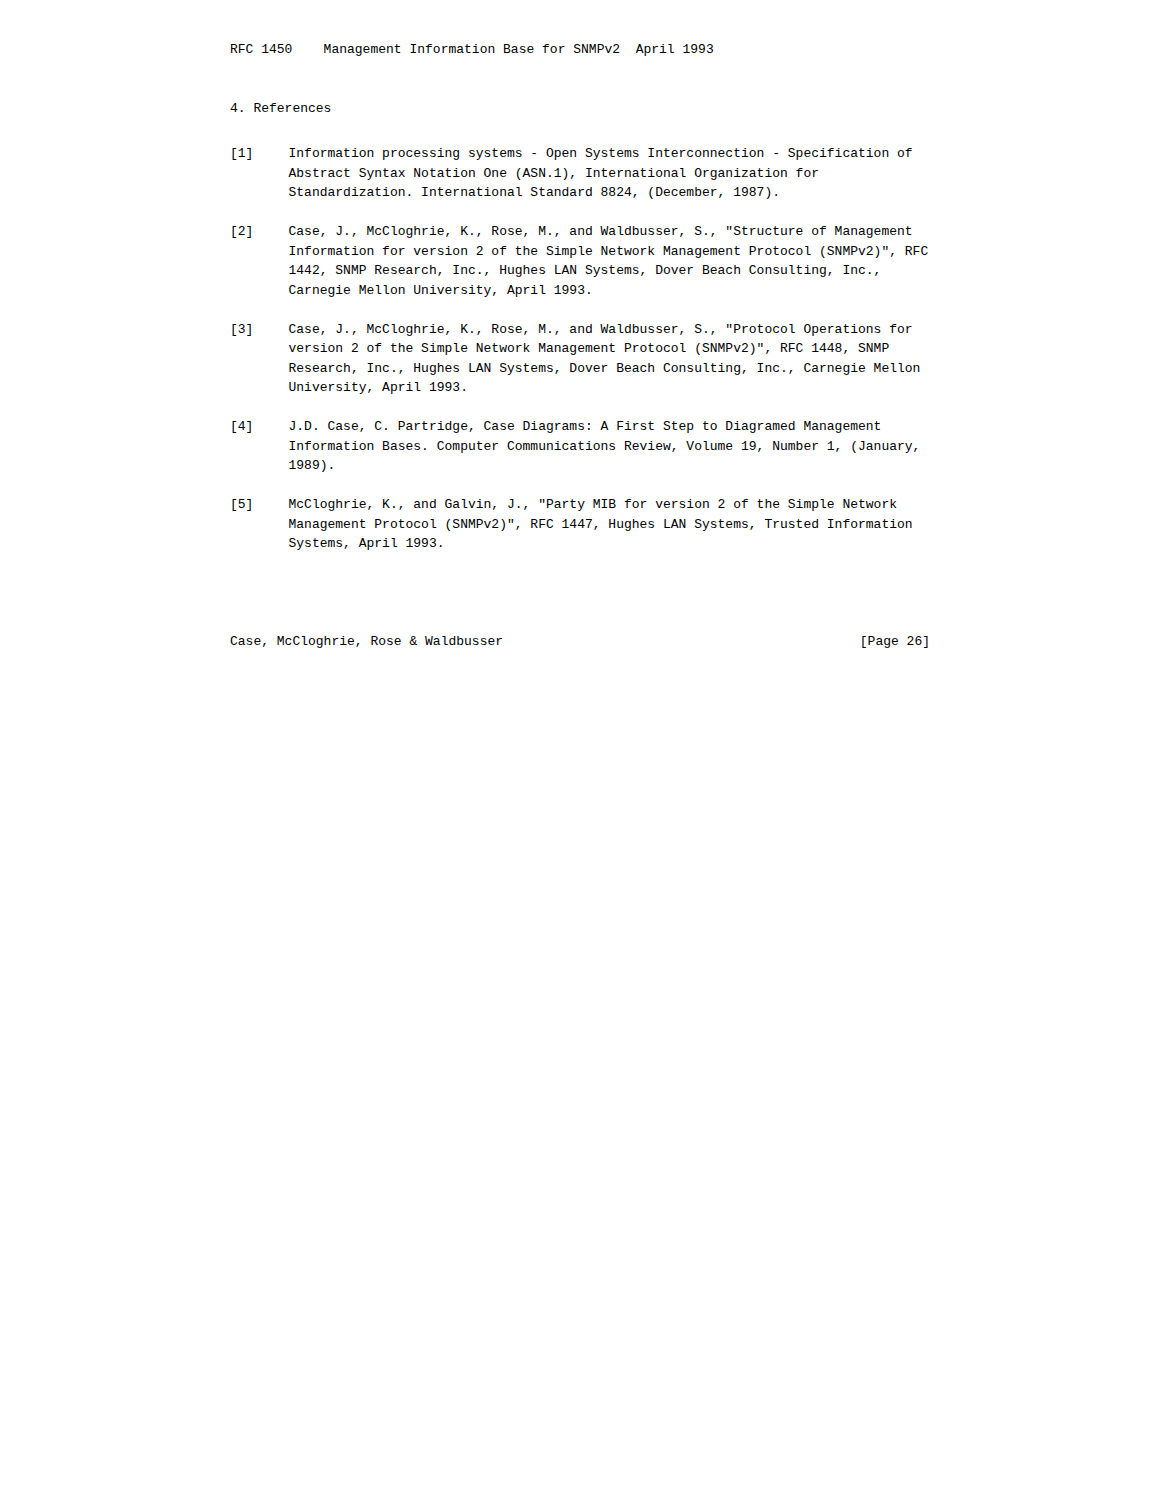RFC 1450 Management Information Base for SNMPv2 April 1993
4. References
[1] Information processing systems - Open Systems Interconnection - Specification of Abstract Syntax Notation One (ASN.1), International Organization for Standardization. International Standard 8824, (December, 1987).
[2] Case, J., McCloghrie, K., Rose, M., and Waldbusser, S., "Structure of Management Information for version 2 of the Simple Network Management Protocol (SNMPv2)", RFC 1442, SNMP Research, Inc., Hughes LAN Systems, Dover Beach Consulting, Inc., Carnegie Mellon University, April 1993.
[3] Case, J., McCloghrie, K., Rose, M., and Waldbusser, S., "Protocol Operations for version 2 of the Simple Network Management Protocol (SNMPv2)", RFC 1448, SNMP Research, Inc., Hughes LAN Systems, Dover Beach Consulting, Inc., Carnegie Mellon University, April 1993.
[4] J.D. Case, C. Partridge, Case Diagrams: A First Step to Diagramed Management Information Bases. Computer Communications Review, Volume 19, Number 1, (January, 1989).
[5] McCloghrie, K., and Galvin, J., "Party MIB for version 2 of the Simple Network Management Protocol (SNMPv2)", RFC 1447, Hughes LAN Systems, Trusted Information Systems, April 1993.
Case, McCloghrie, Rose & Waldbusser [Page 26]